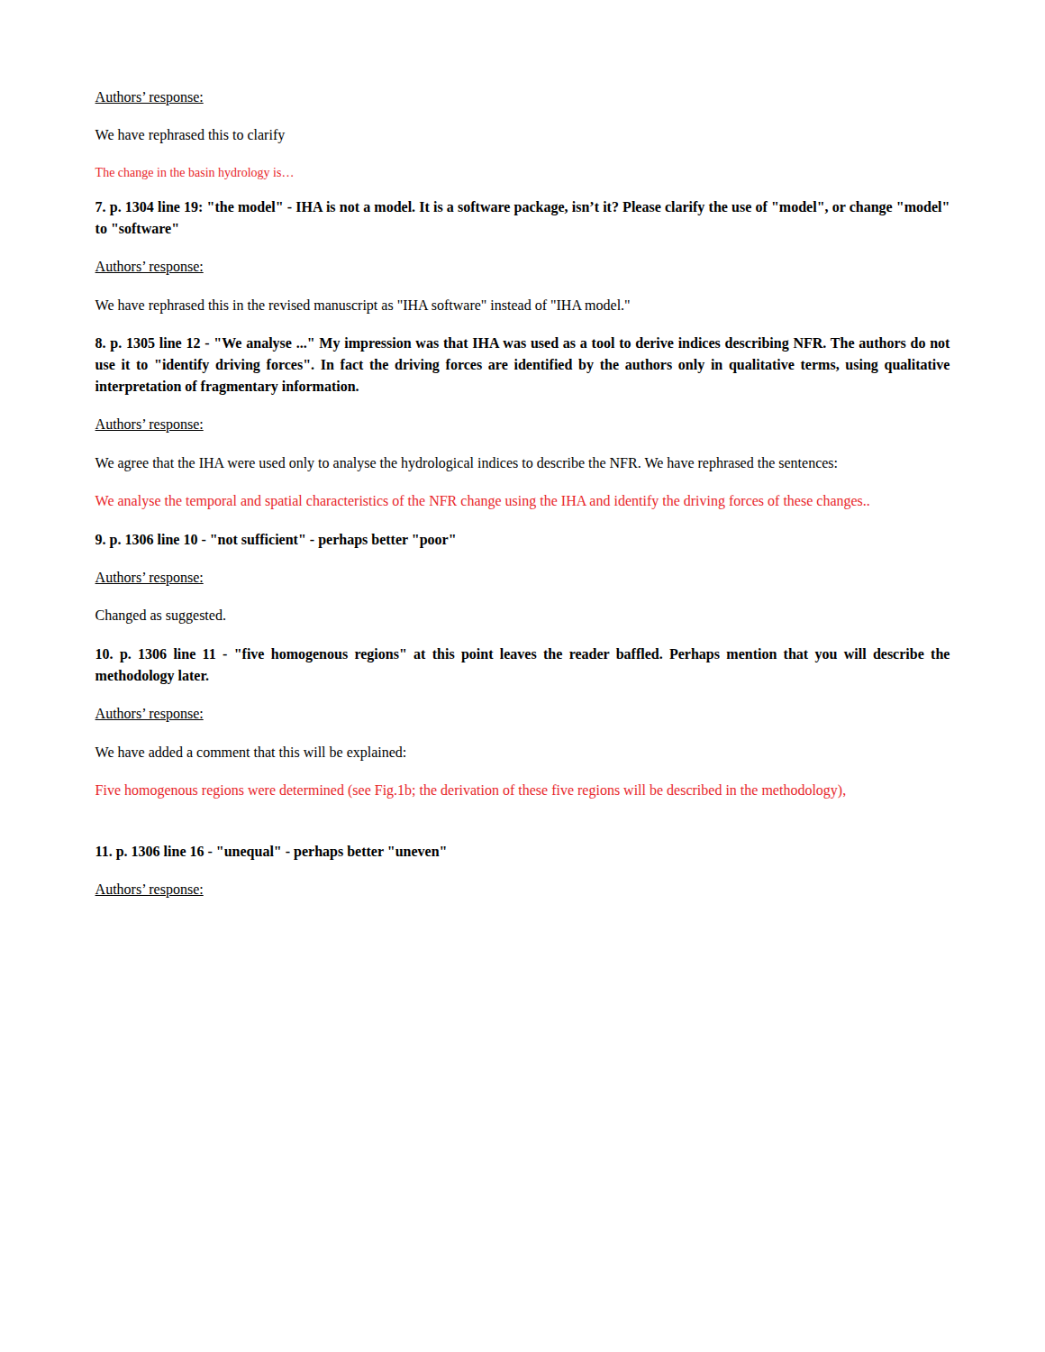Authors’ response:
We have rephrased this to clarify
The change in the basin hydrology is…
7. p. 1304 line 19: "the model" - IHA is not a model. It is a software package, isn’t it? Please clarify the use of "model", or change "model" to "software"
Authors’ response:
We have rephrased this in the revised manuscript as "IHA software" instead of "IHA model."
8. p. 1305 line 12 - "We analyse ..." My impression was that IHA was used as a tool to derive indices describing NFR. The authors do not use it to "identify driving forces". In fact the driving forces are identified by the authors only in qualitative terms, using qualitative interpretation of fragmentary information.
Authors’ response:
We agree that the IHA were used only to analyse the hydrological indices to describe the NFR. We have rephrased the sentences:
We analyse the temporal and spatial characteristics of the NFR change using the IHA and identify the driving forces of these changes..
9. p. 1306 line 10 - "not sufficient" - perhaps better "poor"
Authors’ response:
Changed as suggested.
10. p. 1306 line 11 - "five homogenous regions" at this point leaves the reader baffled. Perhaps mention that you will describe the methodology later.
Authors’ response:
We have added a comment that this will be explained:
Five homogenous regions were determined (see Fig.1b; the derivation of these five regions will be described in the methodology),
11. p. 1306 line 16 - "unequal" - perhaps better "uneven"
Authors’ response: